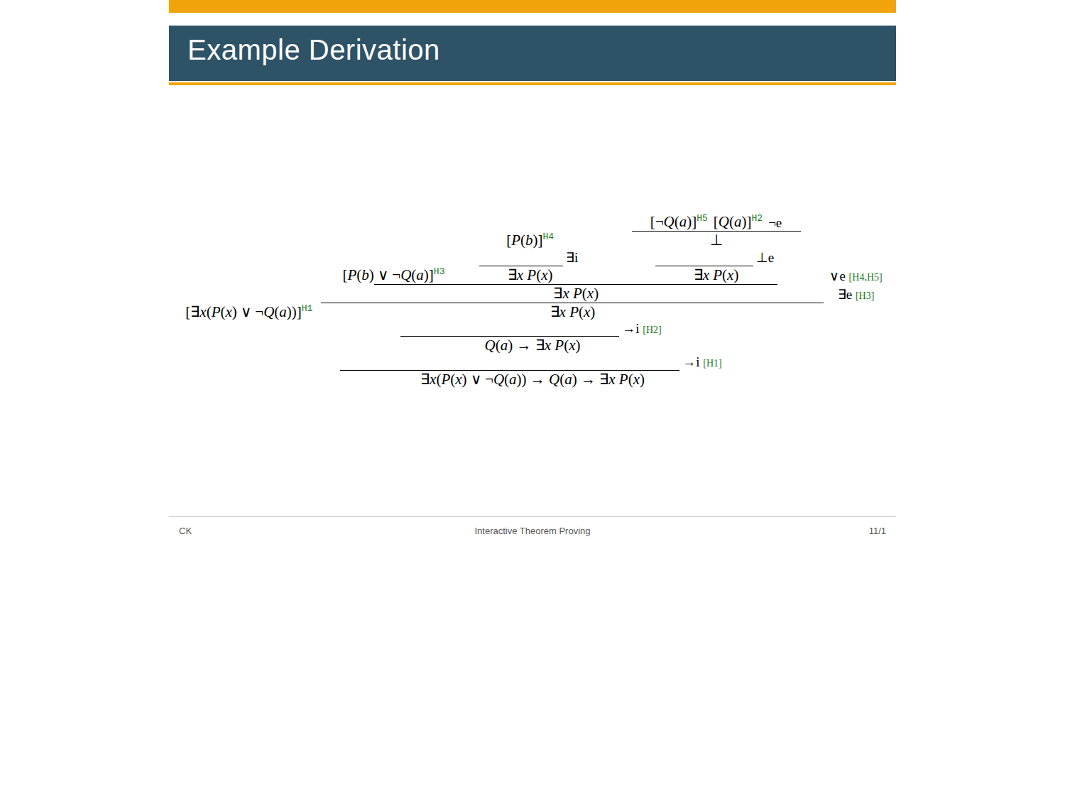Example Derivation
| / [∃ x ( P ( x ) ∨ ¬ Q ( a ))] H1 / | | | | | / [¬ Q ( a )] H5 / [ Q ( a )] H2 / ¬e / |
| | | [ P ( b )] H4 | | ⊥ |
| | | / / ∃i / | | / / ⊥e / |
| | [ P ( b ) ∨ ¬ Q ( a )] H3 | ∃ x P ( x ) | | ∃ x P ( x ) | ∨e [H4,H5] |
| | ∃ x P ( x ) | ∃e [H3] |
| ∃ x P ( x ) |
| / / →i [H2] / |
| Q ( a ) → ∃ x P ( x ) |
| / / →i [H1] / |
| ∃ x ( P ( x ) ∨ ¬ Q ( a )) → Q ( a ) → ∃ x P ( x ) |
CK
Interactive Theorem Proving
11/1